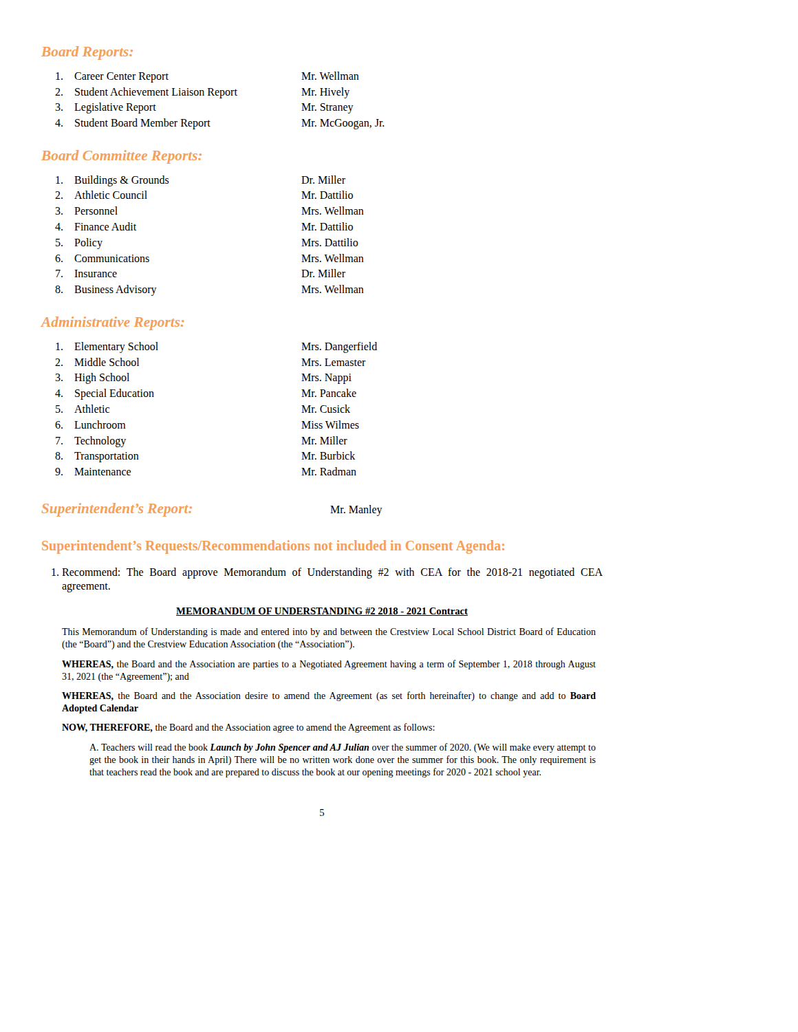Board Reports:
| 1. | Career Center Report | Mr. Wellman |
| 2. | Student Achievement Liaison Report | Mr. Hively |
| 3. | Legislative Report | Mr. Straney |
| 4. | Student Board Member Report | Mr. McGoogan, Jr. |
Board Committee Reports:
| 1. | Buildings & Grounds | Dr. Miller |
| 2. | Athletic Council | Mr. Dattilio |
| 3. | Personnel | Mrs. Wellman |
| 4. | Finance Audit | Mr. Dattilio |
| 5. | Policy | Mrs. Dattilio |
| 6. | Communications | Mrs. Wellman |
| 7. | Insurance | Dr. Miller |
| 8. | Business Advisory | Mrs. Wellman |
Administrative Reports:
| 1. | Elementary School | Mrs. Dangerfield |
| 2. | Middle School | Mrs. Lemaster |
| 3. | High School | Mrs. Nappi |
| 4. | Special Education | Mr. Pancake |
| 5. | Athletic | Mr. Cusick |
| 6. | Lunchroom | Miss Wilmes |
| 7. | Technology | Mr. Miller |
| 8. | Transportation | Mr. Burbick |
| 9. | Maintenance | Mr. Radman |
Superintendent’s Report: Mr. Manley
Superintendent’s Requests/Recommendations not included in Consent Agenda:
Recommend: The Board approve Memorandum of Understanding #2 with CEA for the 2018-21 negotiated CEA agreement.
MEMORANDUM OF UNDERSTANDING #2 2018 - 2021 Contract
This Memorandum of Understanding is made and entered into by and between the Crestview Local School District Board of Education (the “Board”) and the Crestview Education Association (the “Association”).
WHEREAS, the Board and the Association are parties to a Negotiated Agreement having a term of September 1, 2018 through August 31, 2021 (the “Agreement”); and
WHEREAS, the Board and the Association desire to amend the Agreement (as set forth hereinafter) to change and add to Board Adopted Calendar
NOW, THEREFORE, the Board and the Association agree to amend the Agreement as follows:
A. Teachers will read the book Launch by John Spencer and AJ Julian over the summer of 2020. (We will make every attempt to get the book in their hands in April) There will be no written work done over the summer for this book. The only requirement is that teachers read the book and are prepared to discuss the book at our opening meetings for 2020 - 2021 school year.
5